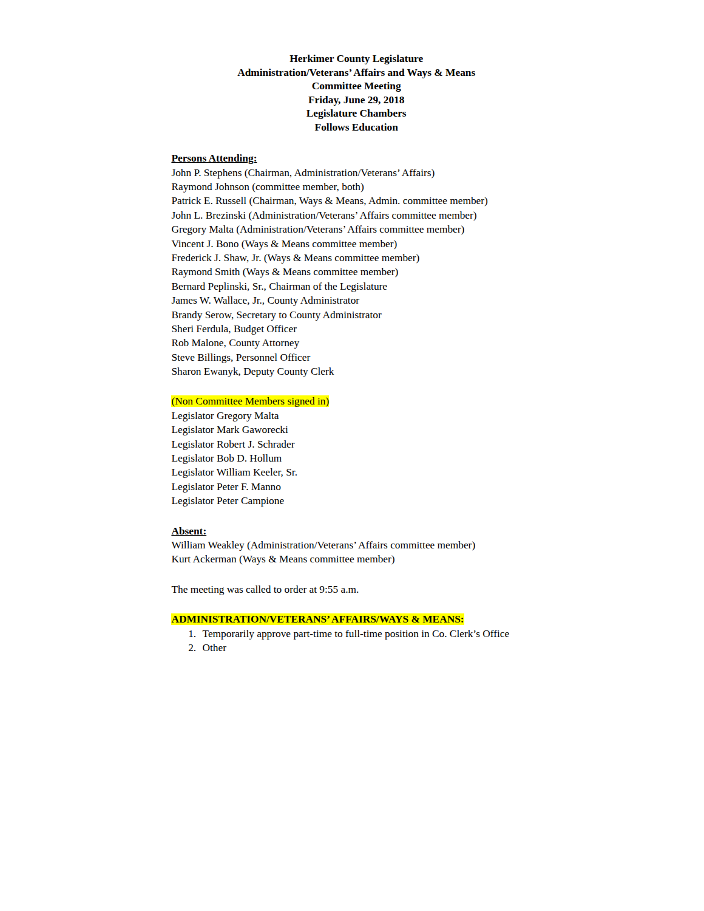Herkimer County Legislature
Administration/Veterans’ Affairs and Ways & Means
Committee Meeting
Friday, June 29, 2018
Legislature Chambers
Follows Education
Persons Attending:
John P. Stephens (Chairman, Administration/Veterans’ Affairs)
Raymond Johnson (committee member, both)
Patrick E. Russell (Chairman, Ways & Means, Admin. committee member)
John L. Brezinski (Administration/Veterans’ Affairs committee member)
Gregory Malta (Administration/Veterans’ Affairs committee member)
Vincent J. Bono (Ways & Means committee member)
Frederick J. Shaw, Jr. (Ways & Means committee member)
Raymond Smith (Ways & Means committee member)
Bernard Peplinski, Sr., Chairman of the Legislature
James W. Wallace, Jr., County Administrator
Brandy Serow, Secretary to County Administrator
Sheri Ferdula, Budget Officer
Rob Malone, County Attorney
Steve Billings, Personnel Officer
Sharon Ewanyk, Deputy County Clerk
(Non Committee Members signed in)
Legislator Gregory Malta
Legislator Mark Gaworecki
Legislator Robert J. Schrader
Legislator Bob D. Hollum
Legislator William Keeler, Sr.
Legislator Peter F. Manno
Legislator Peter Campione
Absent:
William Weakley (Administration/Veterans’ Affairs committee member)
Kurt Ackerman (Ways & Means committee member)
The meeting was called to order at 9:55 a.m.
ADMINISTRATION/VETERANS’ AFFAIRS/WAYS & MEANS:
Temporarily approve part-time to full-time position in Co. Clerk’s Office
Other